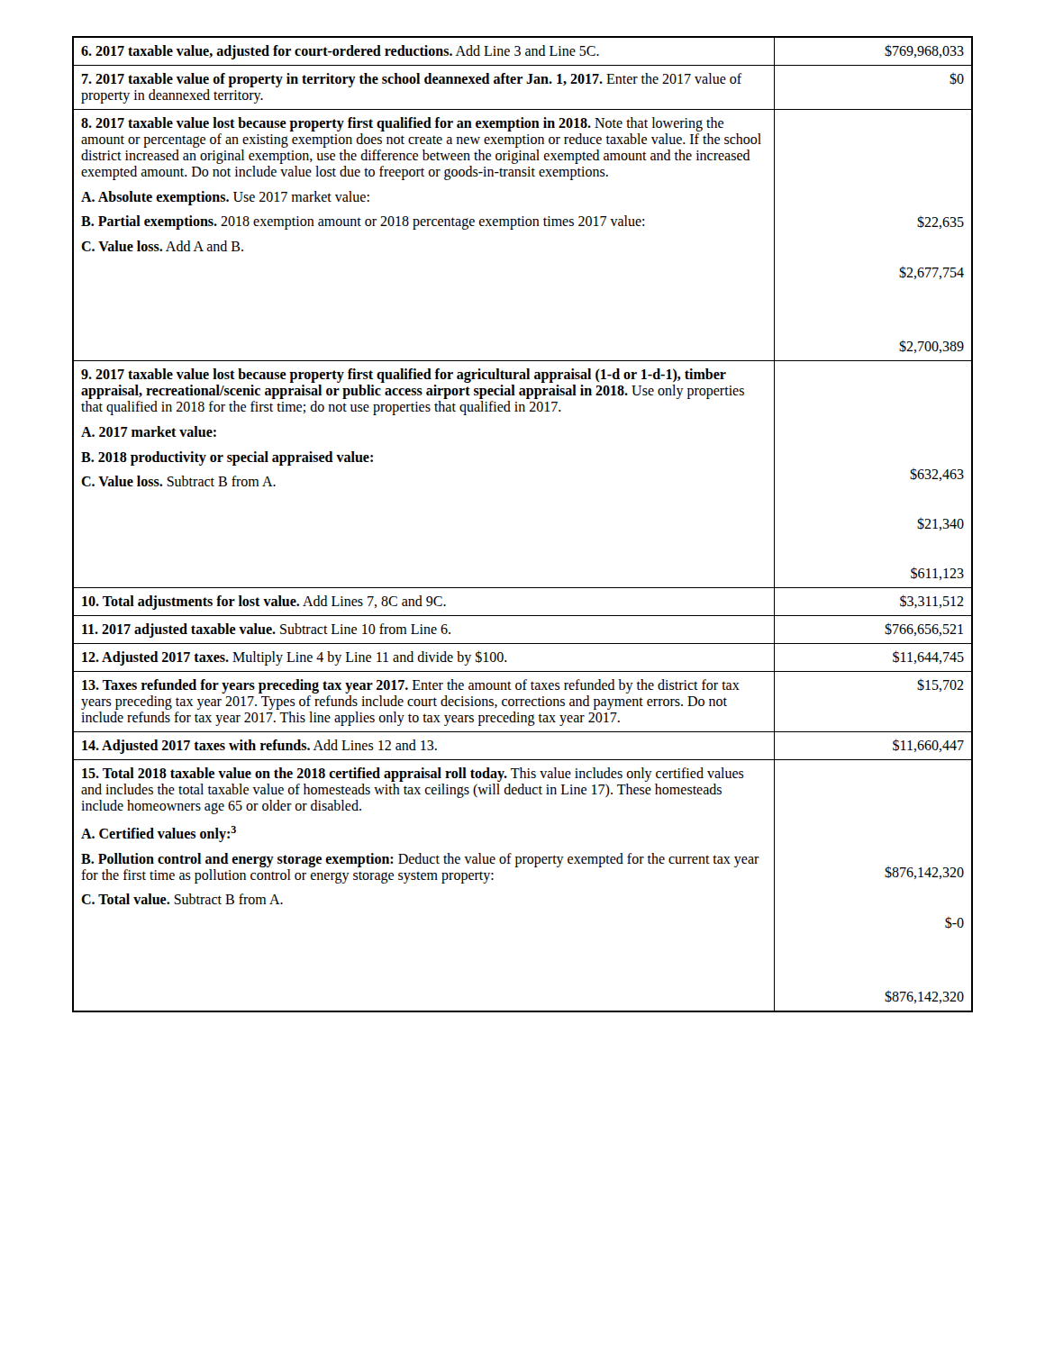| 6. 2017 taxable value, adjusted for court-ordered reductions. Add Line 3 and Line 5C. | $769,968,033 |
| 7. 2017 taxable value of property in territory the school deannexed after Jan. 1, 2017. Enter the 2017 value of property in deannexed territory. | $0 |
| 8. 2017 taxable value lost because property first qualified for an exemption in 2018. Note that lowering the amount or percentage of an existing exemption does not create a new exemption or reduce taxable value. If the school district increased an original exemption, use the difference between the original exempted amount and the increased exempted amount. Do not include value lost due to freeport or goods-in-transit exemptions. A. Absolute exemptions. Use 2017 market value: B. Partial exemptions. 2018 exemption amount or 2018 percentage exemption times 2017 value: C. Value loss. Add A and B. | $22,635 $2,677,754 $2,700,389 |
| 9. 2017 taxable value lost because property first qualified for agricultural appraisal (1-d or 1-d-1), timber appraisal, recreational/scenic appraisal or public access airport special appraisal in 2018. Use only properties that qualified in 2018 for the first time; do not use properties that qualified in 2017. A. 2017 market value: B. 2018 productivity or special appraised value: C. Value loss. Subtract B from A. | $632,463 $21,340 $611,123 |
| 10. Total adjustments for lost value. Add Lines 7, 8C and 9C. | $3,311,512 |
| 11. 2017 adjusted taxable value. Subtract Line 10 from Line 6. | $766,656,521 |
| 12. Adjusted 2017 taxes. Multiply Line 4 by Line 11 and divide by $100. | $11,644,745 |
| 13. Taxes refunded for years preceding tax year 2017. Enter the amount of taxes refunded by the district for tax years preceding tax year 2017. Types of refunds include court decisions, corrections and payment errors. Do not include refunds for tax year 2017. This line applies only to tax years preceding tax year 2017. | $15,702 |
| 14. Adjusted 2017 taxes with refunds. Add Lines 12 and 13. | $11,660,447 |
| 15. Total 2018 taxable value on the 2018 certified appraisal roll today. This value includes only certified values and includes the total taxable value of homesteads with tax ceilings (will deduct in Line 17). These homesteads include homeowners age 65 or older or disabled. A. Certified values only: 3 B. Pollution control and energy storage exemption: Deduct the value of property exempted for the current tax year for the first time as pollution control or energy storage system property: C. Total value. Subtract B from A. | $876,142,320 $-0 $876,142,320 |